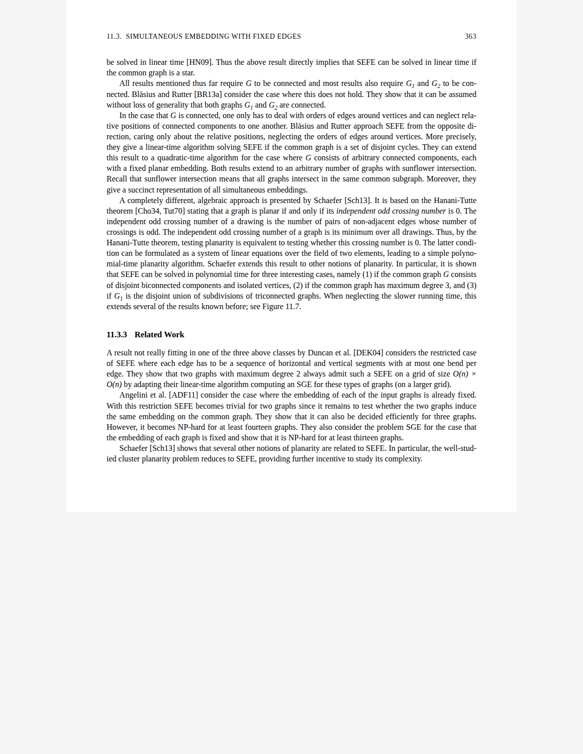11.3. Simultaneous Embedding with Fixed Edges 363
be solved in linear time [HN09]. Thus the above result directly implies that SEFE can be solved in linear time if the common graph is a star.
All results mentioned thus far require G to be connected and most results also require G1 and G2 to be connected. Bläsius and Rutter [BR13a] consider the case where this does not hold. They show that it can be assumed without loss of generality that both graphs G1 and G2 are connected.
In the case that G is connected, one only has to deal with orders of edges around vertices and can neglect relative positions of connected components to one another. Bläsius and Rutter approach SEFE from the opposite direction, caring only about the relative positions, neglecting the orders of edges around vertices. More precisely, they give a linear-time algorithm solving SEFE if the common graph is a set of disjoint cycles. They can extend this result to a quadratic-time algorithm for the case where G consists of arbitrary connected components, each with a fixed planar embedding. Both results extend to an arbitrary number of graphs with sunflower intersection. Recall that sunflower intersection means that all graphs intersect in the same common subgraph. Moreover, they give a succinct representation of all simultaneous embeddings.
A completely different, algebraic approach is presented by Schaefer [Sch13]. It is based on the Hanani-Tutte theorem [Cho34, Tut70] stating that a graph is planar if and only if its independent odd crossing number is 0. The independent odd crossing number of a drawing is the number of pairs of non-adjacent edges whose number of crossings is odd. The independent odd crossing number of a graph is its minimum over all drawings. Thus, by the Hanani-Tutte theorem, testing planarity is equivalent to testing whether this crossing number is 0. The latter condition can be formulated as a system of linear equations over the field of two elements, leading to a simple polynomial-time planarity algorithm. Schaefer extends this result to other notions of planarity. In particular, it is shown that SEFE can be solved in polynomial time for three interesting cases, namely (1) if the common graph G consists of disjoint biconnected components and isolated vertices, (2) if the common graph has maximum degree 3, and (3) if G1 is the disjoint union of subdivisions of triconnected graphs. When neglecting the slower running time, this extends several of the results known before; see Figure 11.7.
11.3.3 Related Work
A result not really fitting in one of the three above classes by Duncan et al. [DEK04] considers the restricted case of SEFE where each edge has to be a sequence of horizontal and vertical segments with at most one bend per edge. They show that two graphs with maximum degree 2 always admit such a SEFE on a grid of size O(n) × O(n) by adapting their linear-time algorithm computing an SGE for these types of graphs (on a larger grid).
Angelini et al. [ADF11] consider the case where the embedding of each of the input graphs is already fixed. With this restriction SEFE becomes trivial for two graphs since it remains to test whether the two graphs induce the same embedding on the common graph. They show that it can also be decided efficiently for three graphs. However, it becomes NP-hard for at least fourteen graphs. They also consider the problem SGE for the case that the embedding of each graph is fixed and show that it is NP-hard for at least thirteen graphs.
Schaefer [Sch13] shows that several other notions of planarity are related to SEFE. In particular, the well-studied cluster planarity problem reduces to SEFE, providing further incentive to study its complexity.